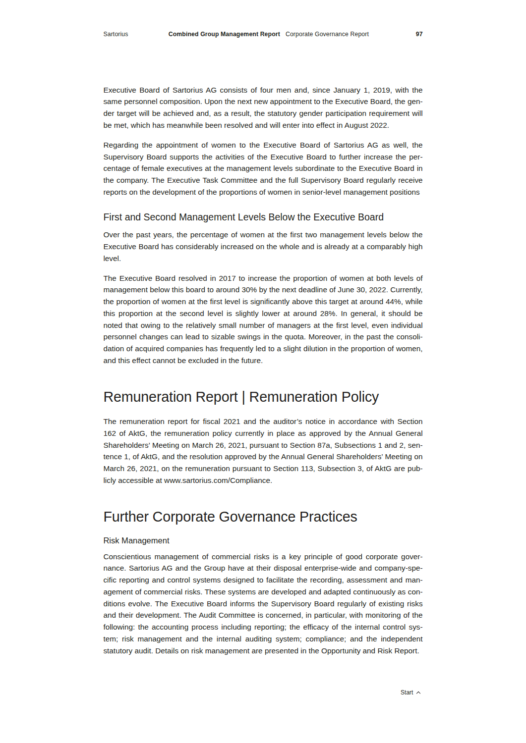Sartorius
Combined Group Management Report Corporate Governance Report
97
Executive Board of Sartorius AG consists of four men and, since January 1, 2019, with the same personnel composition. Upon the next new appointment to the Executive Board, the gender target will be achieved and, as a result, the statutory gender participation requirement will be met, which has meanwhile been resolved and will enter into effect in August 2022.
Regarding the appointment of women to the Executive Board of Sartorius AG as well, the Supervisory Board supports the activities of the Executive Board to further increase the percentage of female executives at the management levels subordinate to the Executive Board in the company. The Executive Task Committee and the full Supervisory Board regularly receive reports on the development of the proportions of women in senior-level management positions
First and Second Management Levels Below the Executive Board
Over the past years, the percentage of women at the first two management levels below the Executive Board has considerably increased on the whole and is already at a comparably high level.
The Executive Board resolved in 2017 to increase the proportion of women at both levels of management below this board to around 30% by the next deadline of June 30, 2022. Currently, the proportion of women at the first level is significantly above this target at around 44%, while this proportion at the second level is slightly lower at around 28%. In general, it should be noted that owing to the relatively small number of managers at the first level, even individual personnel changes can lead to sizable swings in the quota. Moreover, in the past the consolidation of acquired companies has frequently led to a slight dilution in the proportion of women, and this effect cannot be excluded in the future.
Remuneration Report | Remuneration Policy
The remuneration report for fiscal 2021 and the auditor’s notice in accordance with Section 162 of AktG, the remuneration policy currently in place as approved by the Annual General Shareholders’ Meeting on March 26, 2021, pursuant to Section 87a, Subsections 1 and 2, sentence 1, of AktG, and the resolution approved by the Annual General Shareholders’ Meeting on March 26, 2021, on the remuneration pursuant to Section 113, Subsection 3, of AktG are publicly accessible at www.sartorius.com/Compliance.
Further Corporate Governance Practices
Risk Management
Conscientious management of commercial risks is a key principle of good corporate governance. Sartorius AG and the Group have at their disposal enterprise-wide and company-specific reporting and control systems designed to facilitate the recording, assessment and management of commercial risks. These systems are developed and adapted continuously as conditions evolve. The Executive Board informs the Supervisory Board regularly of existing risks and their development. The Audit Committee is concerned, in particular, with monitoring of the following: the accounting process including reporting; the efficacy of the internal control system; risk management and the internal auditing system; compliance; and the independent statutory audit. Details on risk management are presented in the Opportunity and Risk Report.
Start